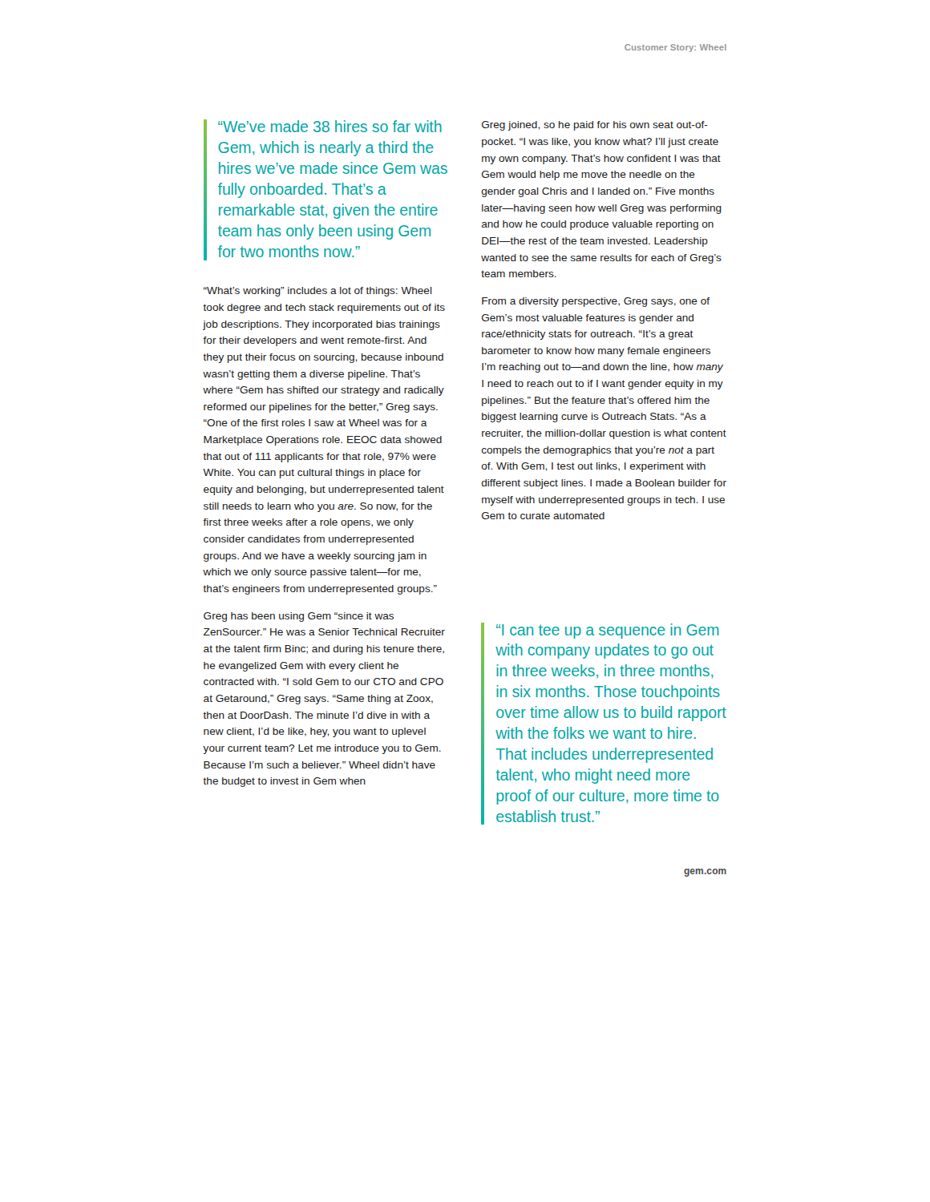Customer Story: Wheel
“We’ve made 38 hires so far with Gem, which is nearly a third the hires we’ve made since Gem was fully onboarded. That’s a remarkable stat, given the entire team has only been using Gem for two months now.”
“What’s working” includes a lot of things: Wheel took degree and tech stack requirements out of its job descriptions. They incorporated bias trainings for their developers and went remote-first. And they put their focus on sourcing, because inbound wasn’t getting them a diverse pipeline. That’s where “Gem has shifted our strategy and radically reformed our pipelines for the better,” Greg says. “One of the first roles I saw at Wheel was for a Marketplace Operations role. EEOC data showed that out of 111 applicants for that role, 97% were White. You can put cultural things in place for equity and belonging, but underrepresented talent still needs to learn who you are. So now, for the first three weeks after a role opens, we only consider candidates from underrepresented groups. And we have a weekly sourcing jam in which we only source passive talent—for me, that’s engineers from underrepresented groups.”
Greg has been using Gem “since it was ZenSourcer.” He was a Senior Technical Recruiter at the talent firm Binc; and during his tenure there, he evangelized Gem with every client he contracted with. “I sold Gem to our CTO and CPO at Getaround,” Greg says. “Same thing at Zoox, then at DoorDash. The minute I’d dive in with a new client, I’d be like, hey, you want to uplevel your current team? Let me introduce you to Gem. Because I’m such a believer.” Wheel didn’t have the budget to invest in Gem when
Greg joined, so he paid for his own seat out-of-pocket. “I was like, you know what? I’ll just create my own company. That’s how confident I was that Gem would help me move the needle on the gender goal Chris and I landed on.” Five months later—having seen how well Greg was performing and how he could produce valuable reporting on DEI—the rest of the team invested. Leadership wanted to see the same results for each of Greg’s team members.
From a diversity perspective, Greg says, one of Gem’s most valuable features is gender and race/ethnicity stats for outreach. “It’s a great barometer to know how many female engineers I’m reaching out to—and down the line, how many I need to reach out to if I want gender equity in my pipelines.” But the feature that’s offered him the biggest learning curve is Outreach Stats. “As a recruiter, the million-dollar question is what content compels the demographics that you’re not a part of. With Gem, I test out links, I experiment with different subject lines. I made a Boolean builder for myself with underrepresented groups in tech. I use Gem to curate automated
“I can tee up a sequence in Gem with company updates to go out in three weeks, in three months, in six months. Those touchpoints over time allow us to build rapport with the folks we want to hire. That includes underrepresented talent, who might need more proof of our culture, more time to establish trust.”
gem.com